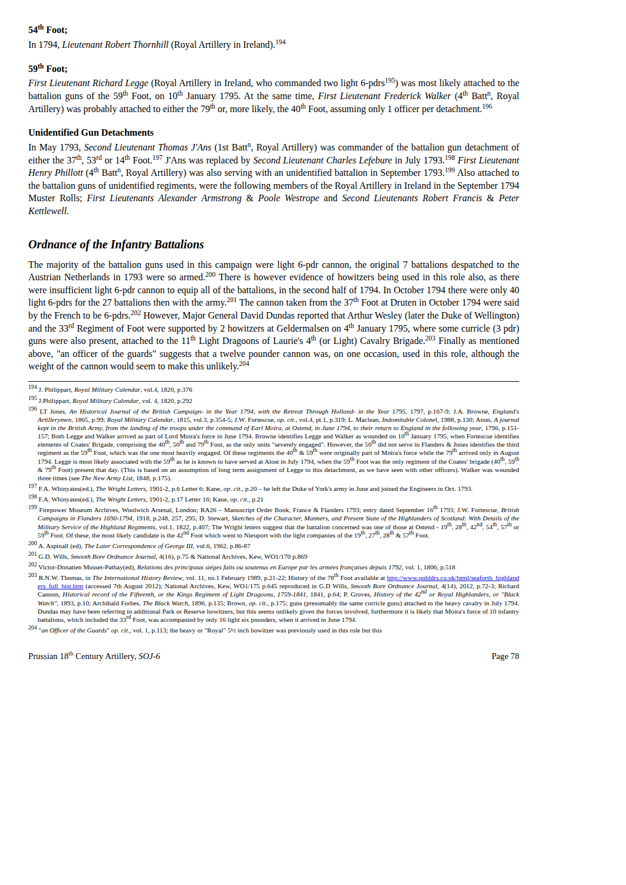54th Foot;
In 1794, Lieutenant Robert Thornhill (Royal Artillery in Ireland).194
59th Foot;
First Lieutenant Richard Legge (Royal Artillery in Ireland, who commanded two light 6-pdrs195) was most likely attached to the battalion guns of the 59th Foot, on 10th January 1795. At the same time, First Lieutenant Frederick Walker (4th Battn, Royal Artillery) was probably attached to either the 79th or, more likely, the 40th Foot, assuming only 1 officer per detachment.196
Unidentified Gun Detachments
In May 1793, Second Lieutenant Thomas J'Ans (1st Battn, Royal Artillery) was commander of the battalion gun detachment of either the 37th, 53rd or 14th Foot.197 J'Ans was replaced by Second Lieutenant Charles Lefebure in July 1793.198 First Lieutenant Henry Phillott (4th Battn, Royal Artillery) was also serving with an unidentified battalion in September 1793.199 Also attached to the battalion guns of unidentified regiments, were the following members of the Royal Artillery in Ireland in the September 1794 Muster Rolls; First Lieutenants Alexander Armstrong & Poole Westrope and Second Lieutenants Robert Francis & Peter Kettlewell.
Ordnance of the Infantry Battalions
The majority of the battalion guns used in this campaign were light 6-pdr cannon, the original 7 battalions despatched to the Austrian Netherlands in 1793 were so armed.200 There is however evidence of howitzers being used in this role also, as there were insufficient light 6-pdr cannon to equip all of the battalions, in the second half of 1794. In October 1794 there were only 40 light 6-pdrs for the 27 battalions then with the army.201 The cannon taken from the 37th Foot at Druten in October 1794 were said by the French to be 6-pdrs.202 However, Major General David Dundas reported that Arthur Wesley (later the Duke of Wellington) and the 33rd Regiment of Foot were supported by 2 howitzers at Geldermalsen on 4th January 1795, where some curricle (3 pdr) guns were also present, attached to the 11th Light Dragoons of Laurie's 4th (or Light) Cavalry Brigade.203 Finally as mentioned above, "an officer of the guards" suggests that a twelve pounder cannon was, on one occasion, used in this role, although the weight of the cannon would seem to make this unlikely.204
194 J. Philippart, Royal Military Calendar, vol.4, 1820, p.376
195 J.Philippart, Royal Military Calendar, vol. 4, 1820, p.292
196 LT Jones, An Historical Journal of the British Campaign- in the Year 1794, with the Retreat Through Holland- in the Year 1795, 1797, p.167-9; J.A. Browne, England's Artillerymen, 1865, p.99; Royal Military Calendar, 1815, vol.3, p.354-5; J.W. Fortescue, op. cit., vol.4, pt.1, p.319; L. Maclean, Indomitable Colonel, 1988, p.130; Anon, A journal kept in the British Army, from the landing of the troops under the command of Earl Moira, at Ostend, in June 1794, to their return to England in the following year, 1796, p.151-157; Both Legge and Walker arrived as part of Lord Moira's force in June 1794. Browne identifies Legge and Walker as wounded on 10th January 1795, when Fortescue identifies elements of Coates' Brigade, comprising the 40th, 50th and 79th Foot, as the only units "severely engaged". However, the 50th did not serve in Flanders & Jones identifies the third regiment as the 59th Foot, which was the one most heavily engaged. Of these regiments the 40th & 59th were originally part of Moira's force while the 79th arrived only in August 1794. Legge is most likely associated with the 59th as he is known to have served at Alost in July 1794, when the 59th Foot was the only regiment of the Coates' brigade (40th, 59th & 79th Foot) present that day. (This is based on an assumption of long term assignment of Legge to this detachment, as we have seen with other officers). Walker was wounded three times (see The New Army List, 1848, p.175).
197 F.A. Whinyates(ed.), The Wright Letters, 1901-2, p.6 Letter 6; Kane, op. cit., p.20 – he left the Duke of York's army in June and joined the Engineers in Oct. 1793.
198 F.A. Whinyates(ed.), The Wright Letters, 1901-2, p.17 Letter 16; Kane, op. cit., p.21
199 Firepower Museum Archives, Woolwich Arsenal, London; RA26 – Manuscript Order Book, France & Flanders 1793; entry dated September 16th 1793; J.W. Fortescue, British Campaigns in Flanders 1690-1794, 1918, p.248, 257, 295; D. Stewart, Sketches of the Character, Manners, and Present State of the Highlanders of Scotland: With Details of the Military Service of the Highland Regiments, vol.1, 1822, p.407; The Wright letters suggest that the battalion concerned was one of those at Ostend - 19th, 28th, 42nd, 54th, 57th or 59th Foot. Of these, the most likely candidate is the 42nd Foot which went to Nieuport with the light companies of the 19th, 27th, 28th & 57th Foot.
200 A. Aspinall (ed), The Later Correspondence of George III, vol.6, 1962, p.86-87
201 G.D. Wills, Smooth Bore Ordnance Journal, 4(16), p.75 & National Archives, Kew, WO1/170 p.869
202 Victor-Donatien Musset-Pathay(ed), Relations des principaux siéges faits ou soutenus en Europe par les armées françaises depuis 1792, vol. 1, 1806, p.518
203 R.N.W. Thomas, in The International History Review, vol. 11, no.1 February 1989, p.21-22; History of the 78th Foot available at http://www.qohldrs.co.uk/html/seaforth_highlanders_full_hist.htm (accessed 7th August 2012); National Archives, Kew, WO1/175 p.645 reproduced in G.D Wills, Smooth Bore Ordnance Journal, 4(14), 2012, p.72-3; Richard Cannon, Historical record of the Fifteenth, or the Kings Regiment of Light Dragoons, 1759-1841, 1841, p.64; P. Groves, History of the 42nd or Royal Highlanders, or "Black Watch", 1893, p.10; Archibald Forbes, The Black Watch, 1896, p.135; Brown, op. cit., p.175; guns (presumably the same curricle guns) attached to the heavy cavalry in July 1794. Dundas may have been referring to additional Park or Reserve howitzers, but this seems unlikely given the forces involved, furthermore it is likely that Moira's force of 10 infantry battalions, which included the 33rd Foot, was accompanied by only 16 light six pounders, when it arrived in June 1794.
204 "an Officer of the Guards" op. cit., vol. 1, p.113; the heavy or "Royal" 5½ inch howitzer was previously used in this role but this
Prussian 18th Century Artillery, SOJ-6
Page 78